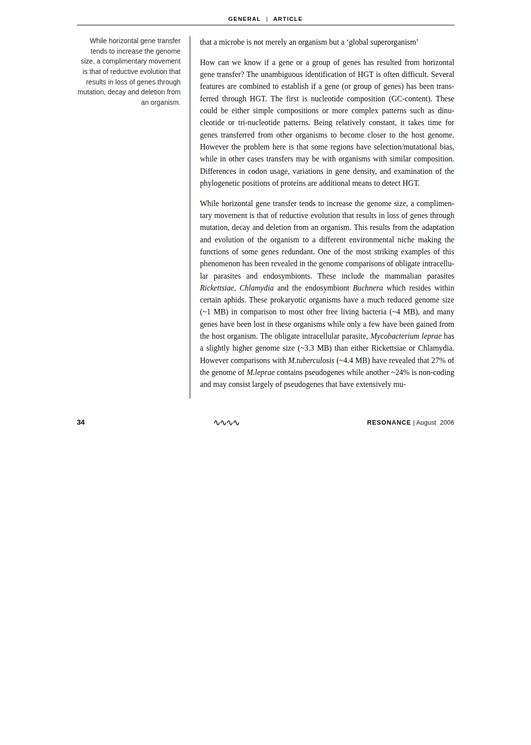GENERAL | ARTICLE
While horizontal gene transfer tends to increase the genome size, a complimentary movement is that of reductive evolution that results in loss of genes through mutation, decay and deletion from an organism.
that a microbe is not merely an organism but a ‘global superorganism’
How can we know if a gene or a group of genes has resulted from horizontal gene transfer? The unambiguous identification of HGT is often difficult. Several features are combined to establish if a gene (or group of genes) has been transferred through HGT. The first is nucleotide composition (GC-content). These could be either simple compositions or more complex patterns such as dinucleotide or tri-nucleotide patterns. Being relatively constant, it takes time for genes transferred from other organisms to become closer to the host genome. However the problem here is that some regions have selection/mutational bias, while in other cases transfers may be with organisms with similar composition. Differences in codon usage, variations in gene density, and examination of the phylogenetic positions of proteins are additional means to detect HGT.
While horizontal gene transfer tends to increase the genome size, a complimentary movement is that of reductive evolution that results in loss of genes through mutation, decay and deletion from an organism. This results from the adaptation and evolution of the organism to a different environmental niche making the functions of some genes redundant. One of the most striking examples of this phenomenon has been revealed in the genome comparisons of obligate intracellular parasites and endosymbionts. These include the mammalian parasites Rickettsiae, Chlamydia and the endosymbiont Buchnera which resides within certain aphids. These prokaryotic organisms have a much reduced genome size (~1 MB) in comparison to most other free living bacteria (~4 MB), and many genes have been lost in these organisms while only a few have been gained from the host organism. The obligate intracellular parasite, Mycobacterium leprae has a slightly higher genome size (~3.3 MB) than either Rickettsiae or Chlamydia. However comparisons with M.tuberculosis (~4.4 MB) have revealed that 27% of the genome of M.leprae contains pseudogenes while another ~24% is non-coding and may consist largely of pseudogenes that have extensively mu-
34
∿∿∿∿
RESONANCE | August 2006